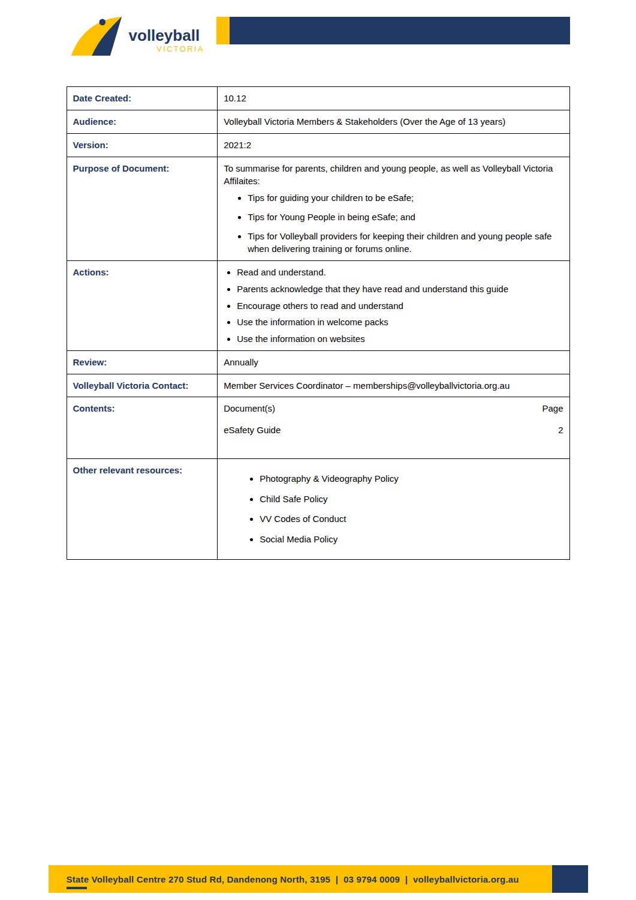Volleyball Victoria volleyball VICTORIA
| Date Created: | 10.12 |
| Audience: | Volleyball Victoria Members & Stakeholders (Over the Age of 13 years) |
| Version: | 2021:2 |
| Purpose of Document: | To summarise for parents, children and young people, as well as Volleyball Victoria Affilaites: Tips for guiding your children to be eSafe; Tips for Young People in being eSafe; and Tips for Volleyball providers for keeping their children and young people safe when delivering training or forums online. |
| Actions: | Read and understand. Parents acknowledge that they have read and understand this guide Encourage others to read and understand Use the information in welcome packs Use the information on websites |
| Review: | Annually |
| Volleyball Victoria Contact: | Member Services Coordinator – memberships@volleyballvictoria.org.au |
| Contents: | Document(s) Page eSafety Guide 2 |
| Other relevant resources: | Photography & Videography Policy Child Safe Policy VV Codes of Conduct Social Media Policy |
State Volleyball Centre 270 Stud Rd, Dandenong North, 3195 | 03 9794 0009 | volleyballvictoria.org.au